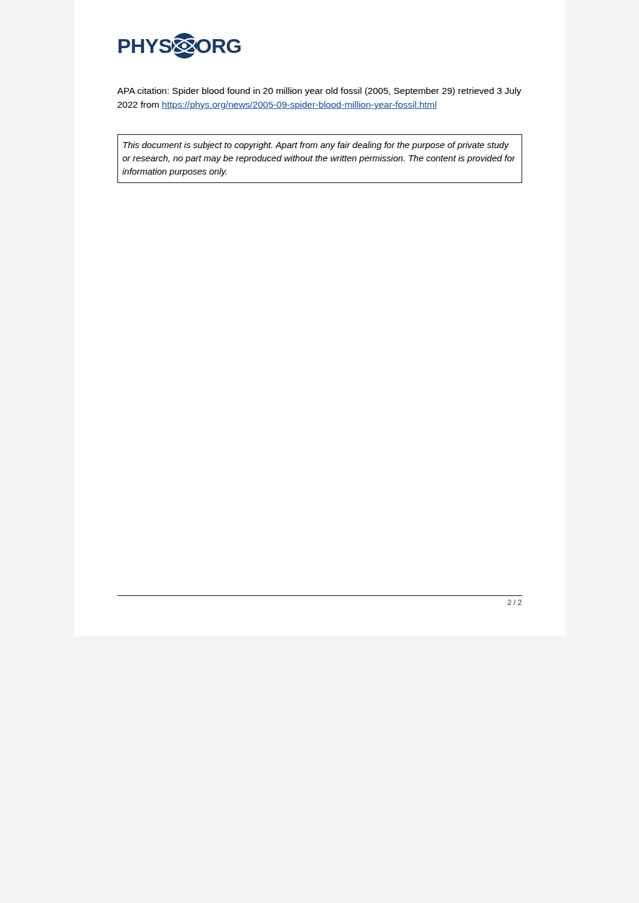PHYS ORG
APA citation: Spider blood found in 20 million year old fossil (2005, September 29) retrieved 3 July 2022 from https://phys.org/news/2005-09-spider-blood-million-year-fossil.html
This document is subject to copyright. Apart from any fair dealing for the purpose of private study or research, no part may be reproduced without the written permission. The content is provided for information purposes only.
2 / 2